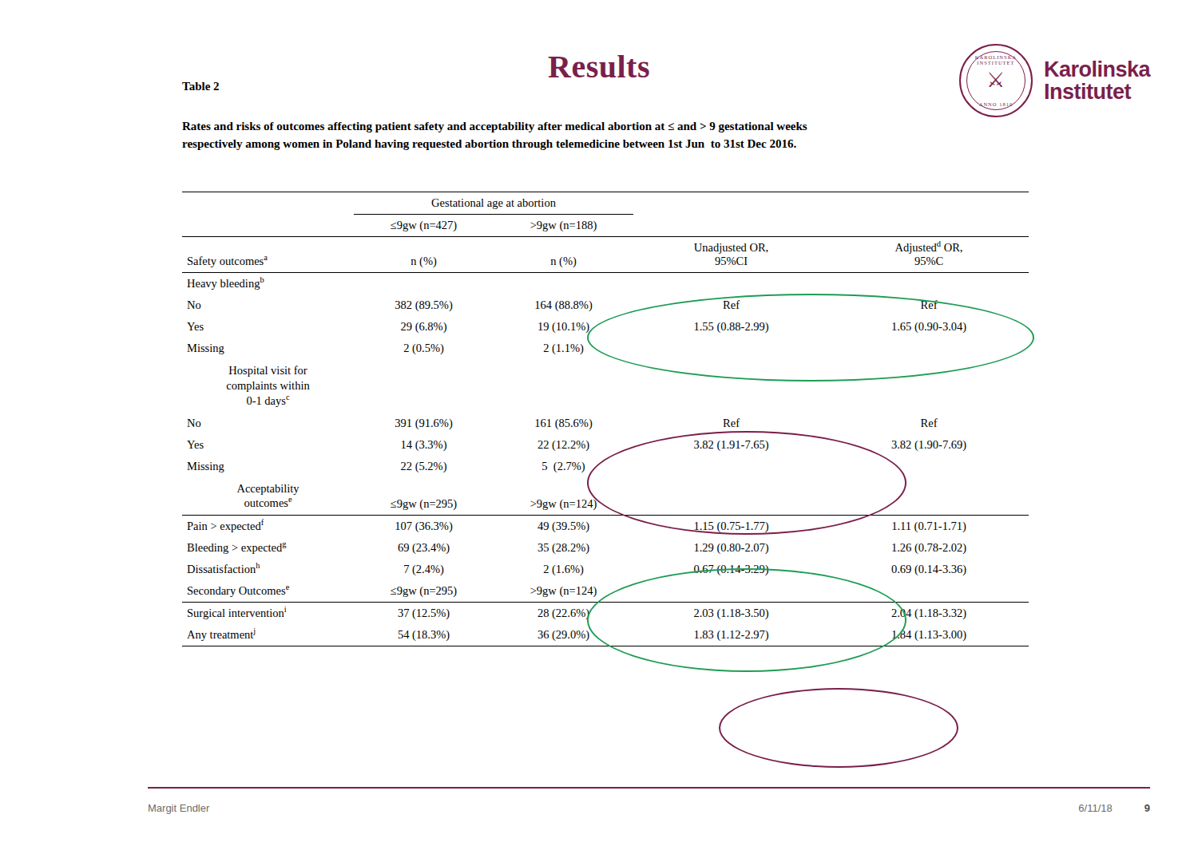Results
KAROLINSKA INSTITUTET
⚔
ANNO 1810
Karolinska
Institutet
Table 2
Rates and risks of outcomes affecting patient safety and acceptability after medical abortion at ≤ and > 9 gestational weeks respectively among women in Poland having requested abortion through telemedicine between 1st Jun to 31st Dec 2016.
| | Gestational age at abortion | | |
| | ≤9gw (n=427) | >9gw (n=188) | | |
| Safety outcomes a | n (%) | n (%) | Unadjusted OR, 95%CI | Adjusted d OR, 95%C |
| Heavy bleeding b | | | | |
| No | 382 (89.5%) | 164 (88.8%) | Ref | Ref |
| Yes | 29 (6.8%) | 19 (10.1%) | 1.55 (0.88-2.99) | 1.65 (0.90-3.04) |
| Missing | 2 (0.5%) | 2 (1.1%) | | |
| Hospital visit for complaints within 0-1 days c | | | | |
| No | 391 (91.6%) | 161 (85.6%) | Ref | Ref |
| Yes | 14 (3.3%) | 22 (12.2%) | 3.82 (1.91-7.65) | 3.82 (1.90-7.69) |
| Missing | 22 (5.2%) | 5 (2.7%) | | |
| Acceptability outcomes e | ≤9gw (n=295) | >9gw (n=124) | | |
| Pain > expected f | 107 (36.3%) | 49 (39.5%) | 1.15 (0.75-1.77) | 1.11 (0.71-1.71) |
| Bleeding > expected g | 69 (23.4%) | 35 (28.2%) | 1.29 (0.80-2.07) | 1.26 (0.78-2.02) |
| Dissatisfaction h | 7 (2.4%) | 2 (1.6%) | 0.67 (0.14-3.29) | 0.69 (0.14-3.36) |
| Secondary Outcomes e | ≤9gw (n=295) | >9gw (n=124) | | |
| Surgical intervention i | 37 (12.5%) | 28 (22.6%) | 2.03 (1.18-3.50) | 2.04 (1.18-3.32) |
| Any treatment j | 54 (18.3%) | 36 (29.0%) | 1.83 (1.12-2.97) | 1.84 (1.13-3.00) |
Margit Endler
6/11/18 9